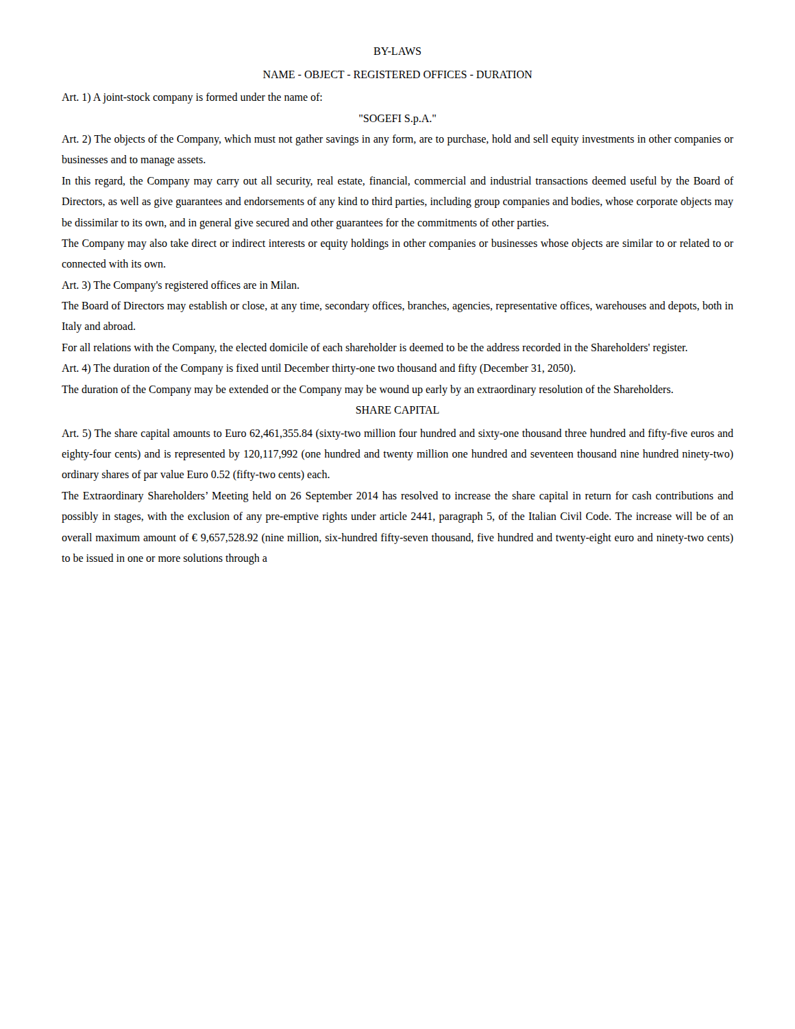BY-LAWS
NAME - OBJECT - REGISTERED OFFICES - DURATION
Art. 1) A joint-stock company is formed under the name of:
"SOGEFI S.p.A."
Art. 2) The objects of the Company, which must not gather savings in any form, are to purchase, hold and sell equity investments in other companies or businesses and to manage assets.
In this regard, the Company may carry out all security, real estate, financial, commercial and industrial transactions deemed useful by the Board of Directors, as well as give guarantees and endorsements of any kind to third parties, including group companies and bodies, whose corporate objects may be dissimilar to its own, and in general give secured and other guarantees for the commitments of other parties.
The Company may also take direct or indirect interests or equity holdings in other companies or businesses whose objects are similar to or related to or connected with its own.
Art. 3) The Company's registered offices are in Milan.
The Board of Directors may establish or close, at any time, secondary offices, branches, agencies, representative offices, warehouses and depots, both in Italy and abroad.
For all relations with the Company, the elected domicile of each shareholder is deemed to be the address recorded in the Shareholders' register.
Art. 4) The duration of the Company is fixed until December thirty-one two thousand and fifty (December 31, 2050).
The duration of the Company may be extended or the Company may be wound up early by an extraordinary resolution of the Shareholders.
SHARE CAPITAL
Art. 5) The share capital amounts to Euro 62,461,355.84 (sixty-two million four hundred and sixty-one thousand three hundred and fifty-five euros and eighty-four cents) and is represented by 120,117,992 (one hundred and twenty million one hundred and seventeen thousand nine hundred ninety-two) ordinary shares of par value Euro 0.52 (fifty-two cents) each.
The Extraordinary Shareholders’ Meeting held on 26 September 2014 has resolved to increase the share capital in return for cash contributions and possibly in stages, with the exclusion of any pre-emptive rights under article 2441, paragraph 5, of the Italian Civil Code. The increase will be of an overall maximum amount of € 9,657,528.92 (nine million, six-hundred fifty-seven thousand, five hundred and twenty-eight euro and ninety-two cents) to be issued in one or more solutions through a